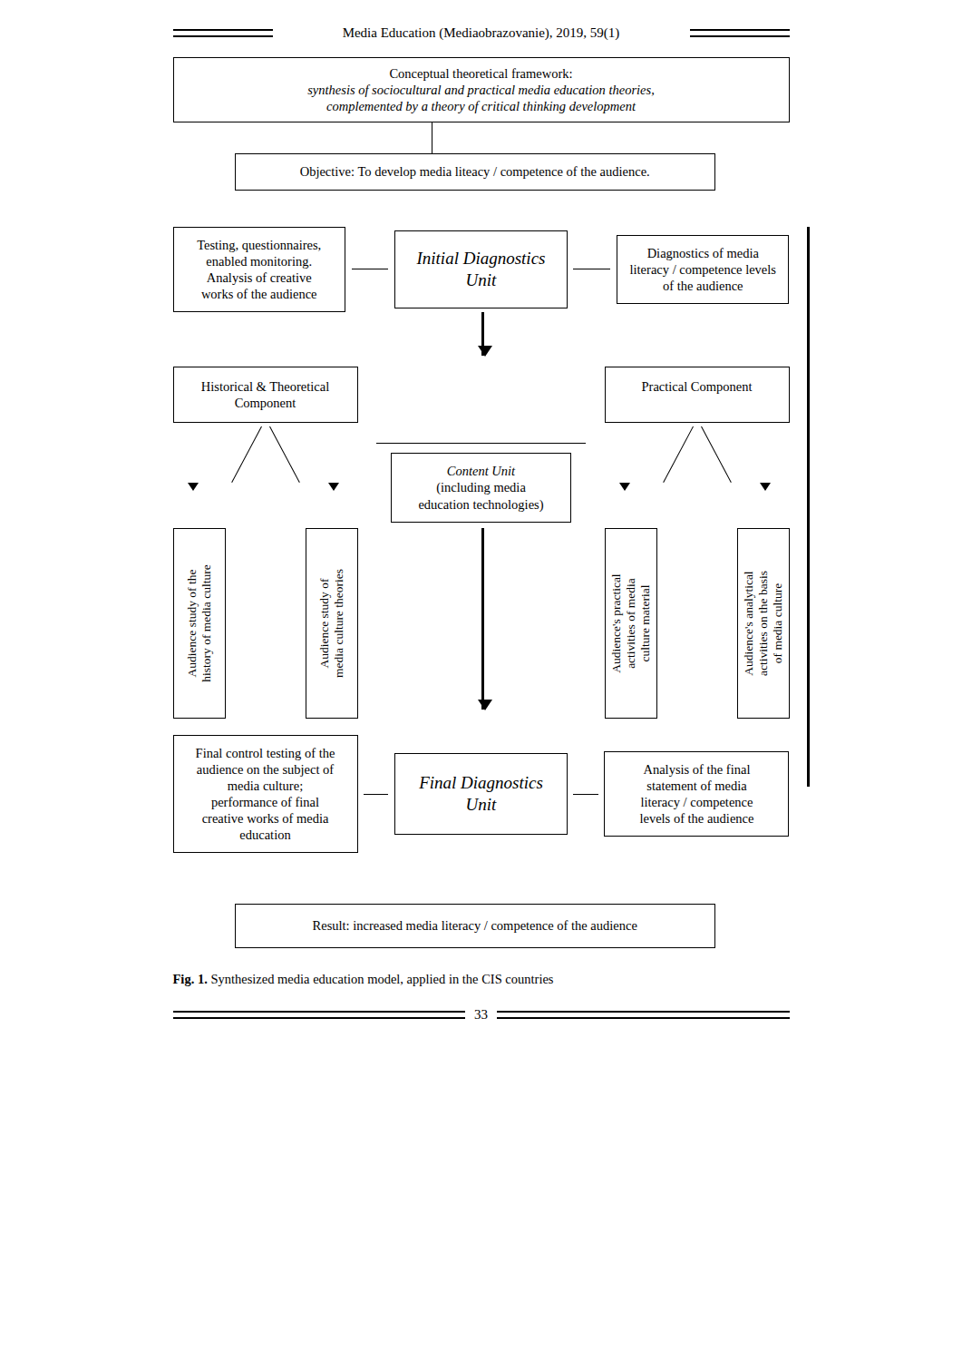Media Education (Mediaobrazovanie), 2019, 59(1)
Conceptual theoretical framework:
synthesis of sociocultural and practical media education theories,
complemented by a theory of critical thinking development
Objective: To develop media liteacy / competence of the audience.
Testing, questionnaires,
enabled monitoring.
Analysis of creative
works of the audience
Initial Diagnostics
Unit
Diagnostics of media
literacy / competence levels
of the audience
Historical & Theoretical
Component
Practical Component
Content Unit
(including media
education technologies)
Audience study of the
history of media culture
Audience study of
media culture theories
Audience's practical
activities of media
culture material
Audience's analytical
activities on the basis
of media culture
Final control testing of the
audience on the subject of
media culture;
performance of final
creative works of media
education
Final Diagnostics
Unit
Analysis of the final
statement of media
literacy / competence
levels of the audience
Result: increased media literacy / competence of the audience
Fig. 1. Synthesized media education model, applied in the CIS countries
33